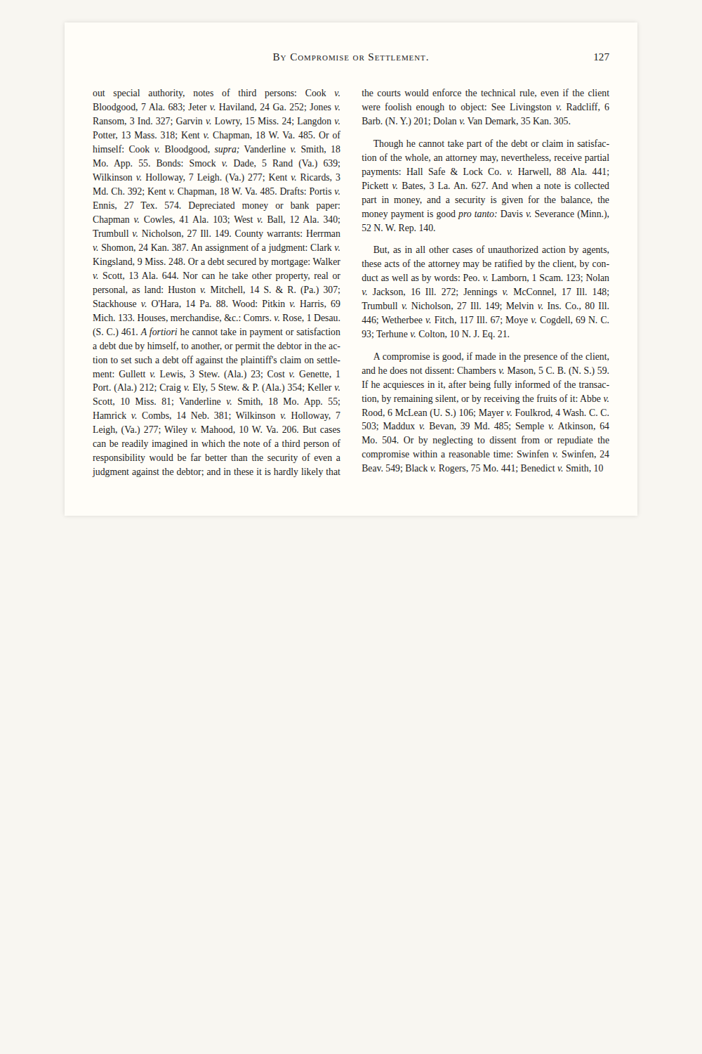By Compromise or Settlement. 127
out special authority, notes of third persons: Cook v. Bloodgood, 7 Ala. 683; Jeter v. Haviland, 24 Ga. 252; Jones v. Ransom, 3 Ind. 327; Garvin v. Lowry, 15 Miss. 24; Langdon v. Potter, 13 Mass. 318; Kent v. Chapman, 18 W. Va. 485. Or of himself: Cook v. Bloodgood, supra; Vanderline v. Smith, 18 Mo. App. 55. Bonds: Smock v. Dade, 5 Rand (Va.) 639; Wilkinson v. Holloway, 7 Leigh. (Va.) 277; Kent v. Ricards, 3 Md. Ch. 392; Kent v. Chapman, 18 W. Va. 485. Drafts: Portis v. Ennis, 27 Tex. 574. Depreciated money or bank paper: Chapman v. Cowles, 41 Ala. 103; West v. Ball, 12 Ala. 340; Trumbull v. Nicholson, 27 Ill. 149. County warrants: Herrman v. Shomon, 24 Kan. 387. An assignment of a judgment: Clark v. Kingsland, 9 Miss. 248. Or a debt secured by mortgage: Walker v. Scott, 13 Ala. 644. Nor can he take other property, real or personal, as land: Huston v. Mitchell, 14 S. & R. (Pa.) 307; Stackhouse v. O'Hara, 14 Pa. 88. Wood: Pitkin v. Harris, 69 Mich. 133. Houses, merchandise, &c.: Comrs. v. Rose, 1 Desau. (S. C.) 461. A fortiori he cannot take in payment or satisfaction a debt due by himself, to another, or permit the debtor in the action to set such a debt off against the plaintiff's claim on settlement: Gullett v. Lewis, 3 Stew. (Ala.) 23; Cost v. Genette, 1 Port. (Ala.) 212; Craig v. Ely, 5 Stew. & P. (Ala.) 354; Keller v. Scott, 10 Miss. 81; Vanderline v. Smith, 18 Mo. App. 55; Hamrick v. Combs, 14 Neb. 381; Wilkinson v. Holloway, 7 Leigh, (Va.) 277; Wiley v. Mahood, 10 W. Va. 206. But cases can be readily imagined in which the note of a third person of responsibility would be far better than the security of even a judgment against the debtor; and in these it is hardly likely that the courts would enforce the technical rule, even if the client were foolish enough to object: See Livingston v. Radcliff, 6 Barb. (N. Y.) 201; Dolan v. Van Demark, 35 Kan. 305.
Though he cannot take part of the debt or claim in satisfaction of the whole, an attorney may, nevertheless, receive partial payments: Hall Safe & Lock Co. v. Harwell, 88 Ala. 441; Pickett v. Bates, 3 La. An. 627. And when a note is collected part in money, and a security is given for the balance, the money payment is good pro tanto: Davis v. Severance (Minn.), 52 N. W. Rep. 140.
But, as in all other cases of unauthorized action by agents, these acts of the attorney may be ratified by the client, by conduct as well as by words: Peo. v. Lamborn, 1 Scam. 123; Nolan v. Jackson, 16 Ill. 272; Jennings v. McConnel, 17 Ill. 148; Trumbull v. Nicholson, 27 Ill. 149; Melvin v. Ins. Co., 80 Ill. 446; Wetherbee v. Fitch, 117 Ill. 67; Moye v. Cogdell, 69 N. C. 93; Terhune v. Colton, 10 N. J. Eq. 21.
A compromise is good, if made in the presence of the client, and he does not dissent: Chambers v. Mason, 5 C. B. (N. S.) 59. If he acquiesces in it, after being fully informed of the transaction, by remaining silent, or by receiving the fruits of it: Abbe v. Rood, 6 McLean (U. S.) 106; Mayer v. Foulkrod, 4 Wash. C. C. 503; Maddux v. Bevan, 39 Md. 485; Semple v. Atkinson, 64 Mo. 504. Or by neglecting to dissent from or repudiate the compromise within a reasonable time: Swinfen v. Swinfen, 24 Beav. 549; Black v. Rogers, 75 Mo. 441; Benedict v. Smith, 10